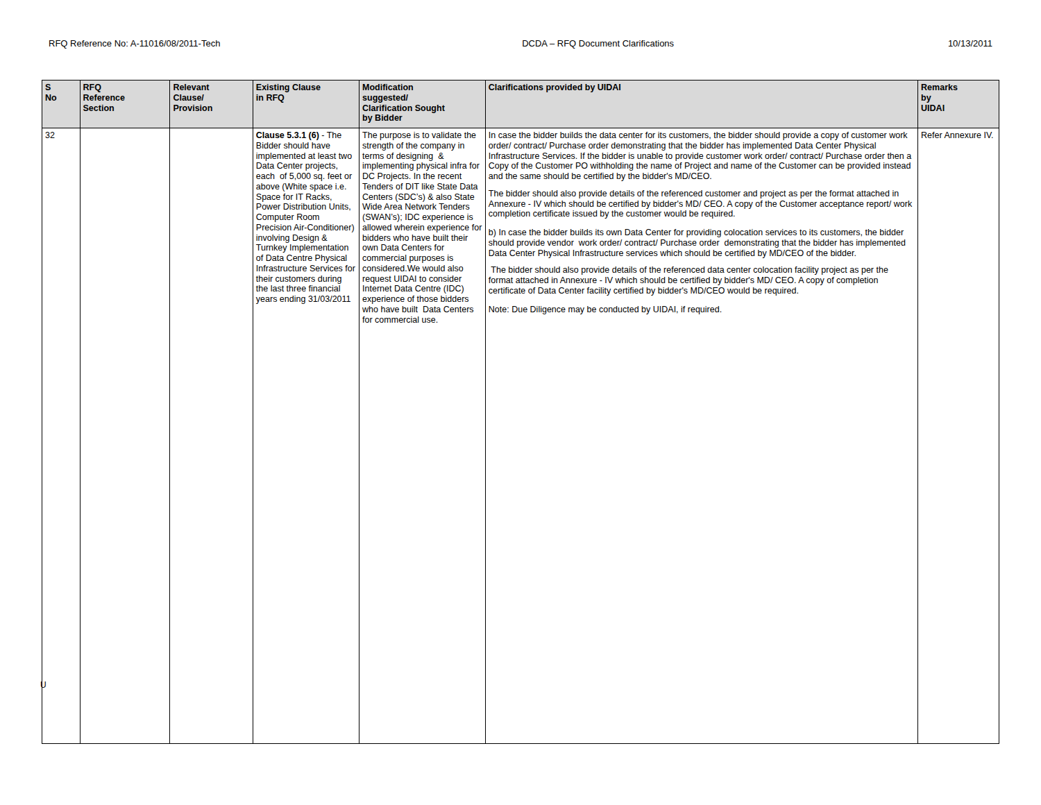RFQ Reference No: A-11016/08/2011-Tech
DCDA – RFQ Document Clarifications
10/13/2011
| S No | RFQ Reference Section | Relevant Clause/ Provision | Existing Clause in RFQ | Modification suggested/ Clarification Sought by Bidder | Clarifications provided by UIDAI | Remarks by UIDAI |
| --- | --- | --- | --- | --- | --- | --- |
| 32 | | | Clause 5.3.1 (6) - The Bidder should have implemented at least two Data Center projects, each of 5,000 sq. feet or above (White space i.e. Space for IT Racks, Power Distribution Units, Computer Room Precision Air-Conditioner) involving Design & Turnkey Implementation of Data Centre Physical Infrastructure Services for their customers during the last three financial years ending 31/03/2011 | The purpose is to validate the strength of the company in terms of designing & implementing physical infra for DC Projects. In the recent Tenders of DIT like State Data Centers (SDC’s) & also State Wide Area Network Tenders (SWAN’s); IDC experience is allowed wherein experience for bidders who have built their own Data Centers for commercial purposes is considered.We would also request UIDAI to consider Internet Data Centre (IDC) experience of those bidders who have built Data Centers for commercial use. | In case the bidder builds the data center for its customers, the bidder should provide a copy of customer work order/ contract/ Purchase order demonstrating that the bidder has implemented Data Center Physical Infrastructure Services. If the bidder is unable to provide customer work order/ contract/ Purchase order then a Copy of the Customer PO withholding the name of Project and name of the Customer can be provided instead and the same should be certified by the bidder's MD/CEO. The bidder should also provide details of the referenced customer and project as per the format attached in Annexure - IV which should be certified by bidder's MD/ CEO. A copy of the Customer acceptance report/ work completion certificate issued by the customer would be required. b) In case the bidder builds its own Data Center for providing colocation services to its customers, the bidder should provide vendor work order/ contract/ Purchase order demonstrating that the bidder has implemented Data Center Physical Infrastructure services which should be certified by MD/CEO of the bidder. The bidder should also provide details of the referenced data center colocation facility project as per the format attached in Annexure - IV which should be certified by bidder's MD/ CEO. A copy of completion certificate of Data Center facility certified by bidder's MD/CEO would be required. Note: Due Diligence may be conducted by UIDAI, if required. | Refer Annexure IV. |
U